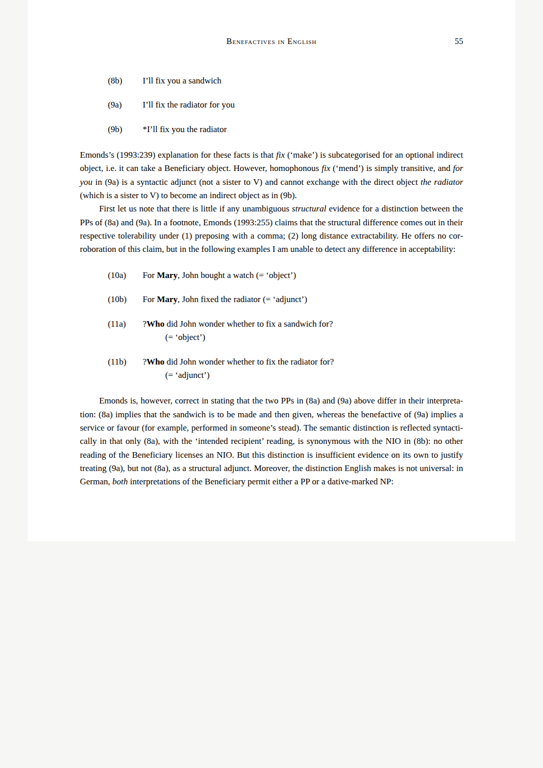Benefactives in English 55
(8b) I’ll fix you a sandwich
(9a) I’ll fix the radiator for you
(9b)*I’ll fix you the radiator
Emonds’s (1993:239) explanation for these facts is that fix (‘make’) is subcategorised for an optional indirect object, i.e. it can take a Beneficiary object. However, homophonous fix (‘mend’) is simply transitive, and for you in (9a) is a syntactic adjunct (not a sister to V) and cannot exchange with the direct object the radiator (which is a sister to V) to become an indirect object as in (9b).
First let us note that there is little if any unambiguous structural evidence for a distinction between the PPs of (8a) and (9a). In a footnote, Emonds (1993:255) claims that the structural difference comes out in their respective tolerability under (1) preposing with a comma; (2) long distance extractability. He offers no corroboration of this claim, but in the following examples I am unable to detect any difference in acceptability:
(10a) For Mary, John bought a watch (= ‘object’)
(10b) For Mary, John fixed the radiator (= ‘adjunct’)
(11a)?Who did John wonder whether to fix a sandwich for?(= ‘object’)
(11b)?Who did John wonder whether to fix the radiator for?(= ‘adjunct’)
Emonds is, however, correct in stating that the two PPs in (8a) and (9a) above differ in their interpretation: (8a) implies that the sandwich is to be made and then given, whereas the benefactive of (9a) implies a service or favour (for example, performed in someone’s stead). The semantic distinction is reflected syntactically in that only (8a), with the ‘intended recipient’ reading, is synonymous with the NIO in (8b): no other reading of the Beneficiary licenses an NIO. But this distinction is insufficient evidence on its own to justify treating (9a), but not (8a), as a structural adjunct. Moreover, the distinction English makes is not universal: in German, both interpretations of the Beneficiary permit either a PP or a dative-marked NP: